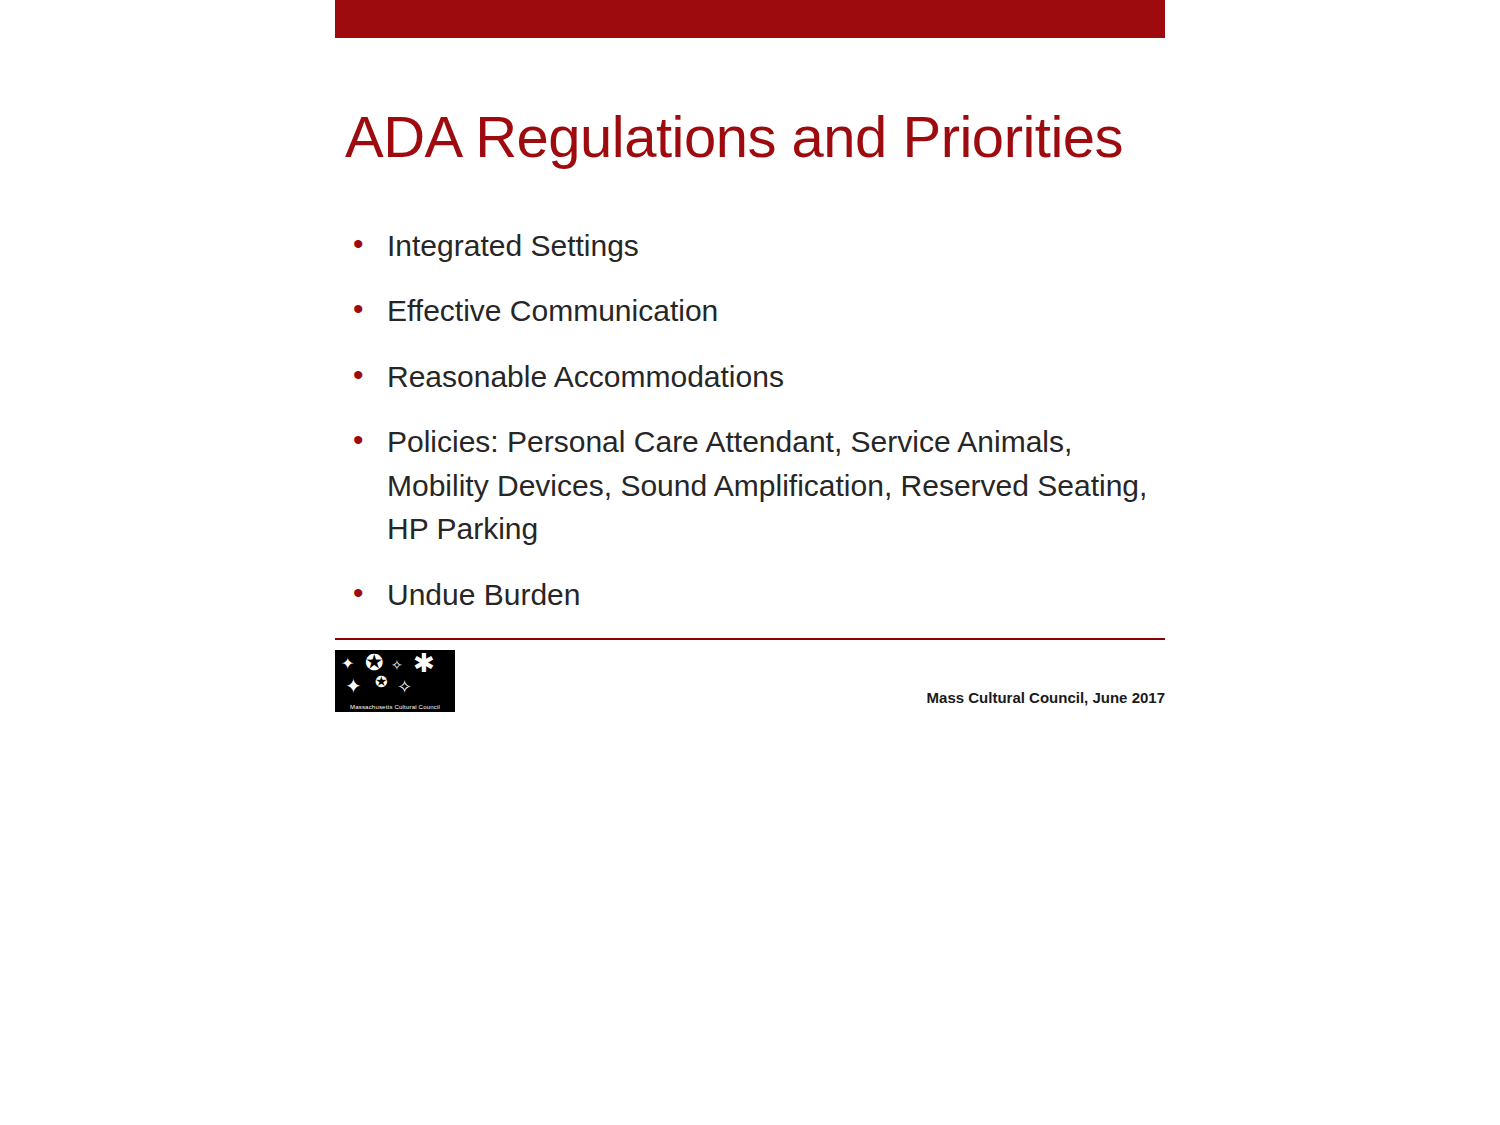ADA Regulations and Priorities
Integrated Settings
Effective Communication
Reasonable Accommodations
Policies: Personal Care Attendant, Service Animals, Mobility Devices, Sound Amplification, Reserved Seating, HP Parking
Undue Burden
✦ ✪ ✧ ✱ ✦ ✪ ✧ Massachusetts Cultural Council
Mass Cultural Council, June 2017